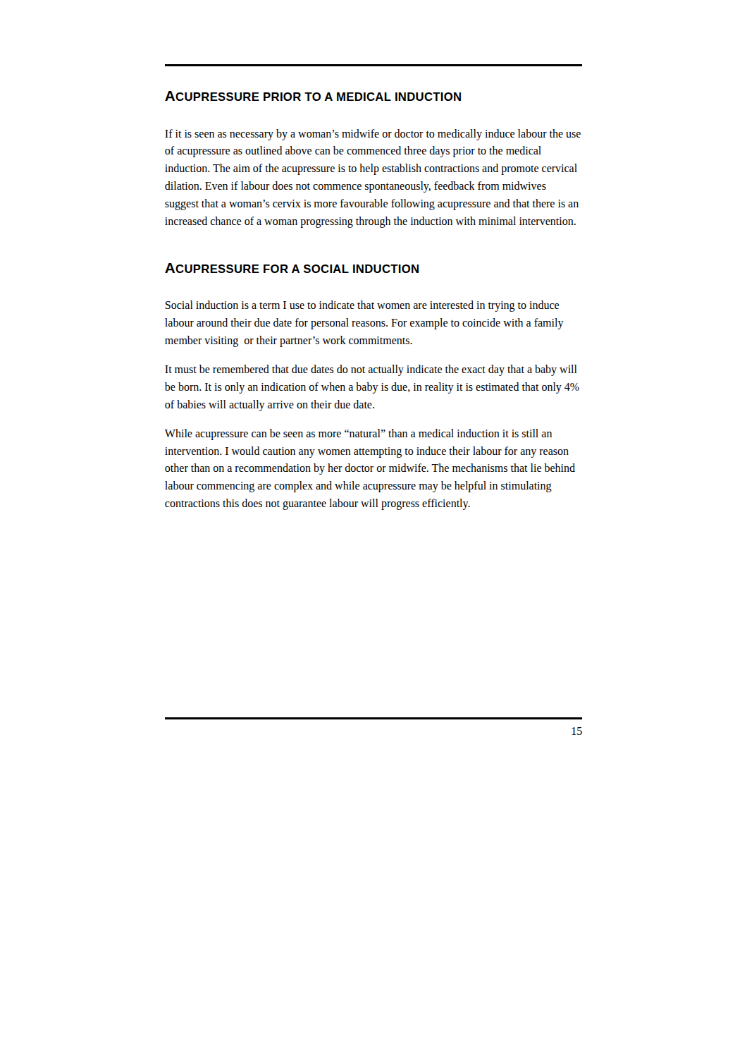ACUPRESSURE PRIOR TO A MEDICAL INDUCTION
If it is seen as necessary by a woman’s midwife or doctor to medically induce labour the use of acupressure as outlined above can be commenced three days prior to the medical induction. The aim of the acupressure is to help establish contractions and promote cervical dilation. Even if labour does not commence spontaneously, feedback from midwives suggest that a woman’s cervix is more favourable following acupressure and that there is an increased chance of a woman progressing through the induction with minimal intervention.
ACUPRESSURE FOR A SOCIAL INDUCTION
Social induction is a term I use to indicate that women are interested in trying to induce labour around their due date for personal reasons. For example to coincide with a family member visiting or their partner’s work commitments.
It must be remembered that due dates do not actually indicate the exact day that a baby will be born. It is only an indication of when a baby is due, in reality it is estimated that only 4% of babies will actually arrive on their due date.
While acupressure can be seen as more “natural” than a medical induction it is still an intervention. I would caution any women attempting to induce their labour for any reason other than on a recommendation by her doctor or midwife. The mechanisms that lie behind labour commencing are complex and while acupressure may be helpful in stimulating contractions this does not guarantee labour will progress efficiently.
15